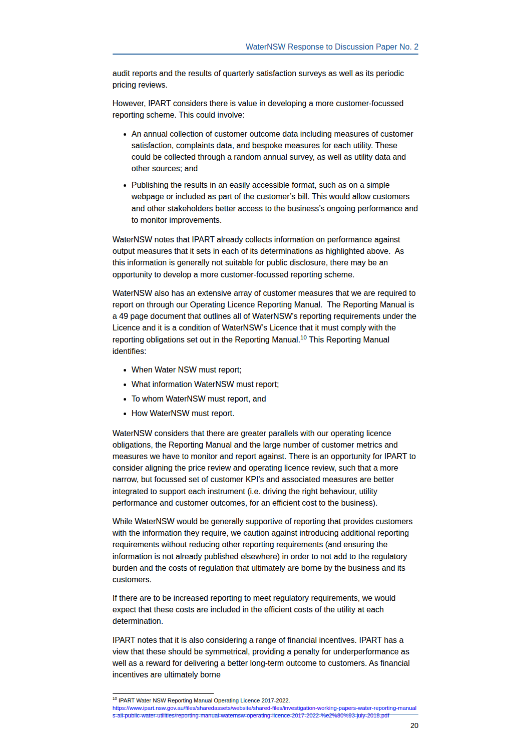WaterNSW Response to Discussion Paper No. 2
audit reports and the results of quarterly satisfaction surveys as well as its periodic pricing reviews.
However, IPART considers there is value in developing a more customer-focussed reporting scheme. This could involve:
An annual collection of customer outcome data including measures of customer satisfaction, complaints data, and bespoke measures for each utility. These could be collected through a random annual survey, as well as utility data and other sources; and
Publishing the results in an easily accessible format, such as on a simple webpage or included as part of the customer’s bill. This would allow customers and other stakeholders better access to the business’s ongoing performance and to monitor improvements.
WaterNSW notes that IPART already collects information on performance against output measures that it sets in each of its determinations as highlighted above. As this information is generally not suitable for public disclosure, there may be an opportunity to develop a more customer-focussed reporting scheme.
WaterNSW also has an extensive array of customer measures that we are required to report on through our Operating Licence Reporting Manual. The Reporting Manual is a 49 page document that outlines all of WaterNSW's reporting requirements under the Licence and it is a condition of WaterNSW’s Licence that it must comply with the reporting obligations set out in the Reporting Manual.10 This Reporting Manual identifies:
When Water NSW must report;
What information WaterNSW must report;
To whom WaterNSW must report, and
How WaterNSW must report.
WaterNSW considers that there are greater parallels with our operating licence obligations, the Reporting Manual and the large number of customer metrics and measures we have to monitor and report against. There is an opportunity for IPART to consider aligning the price review and operating licence review, such that a more narrow, but focussed set of customer KPI's and associated measures are better integrated to support each instrument (i.e. driving the right behaviour, utility performance and customer outcomes, for an efficient cost to the business).
While WaterNSW would be generally supportive of reporting that provides customers with the information they require, we caution against introducing additional reporting requirements without reducing other reporting requirements (and ensuring the information is not already published elsewhere) in order to not add to the regulatory burden and the costs of regulation that ultimately are borne by the business and its customers.
If there are to be increased reporting to meet regulatory requirements, we would expect that these costs are included in the efficient costs of the utility at each determination.
IPART notes that it is also considering a range of financial incentives. IPART has a view that these should be symmetrical, providing a penalty for underperformance as well as a reward for delivering a better long-term outcome to customers. As financial incentives are ultimately borne
10 IPART Water NSW Reporting Manual Operating Licence 2017-2022.
https://www.ipart.nsw.gov.au/files/sharedassets/website/shared-files/investigation-working-papers-water-reporting-manuals-all-public-water-utilities/reporting-manual-waternsw-operating-licence-2017-2022-%e2%80%93-july-2018.pdf
20